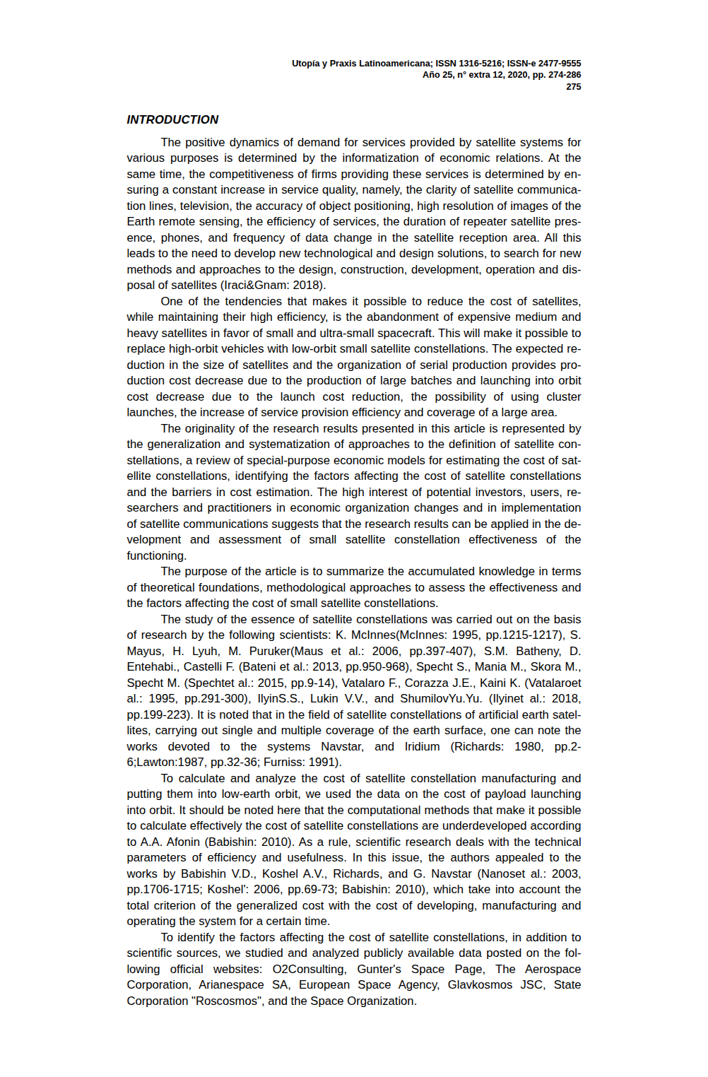Utopía y Praxis Latinoamericana; ISSN 1316-5216; ISSN-e 2477-9555 Año 25, n° extra 12, 2020, pp. 274-286 275
INTRODUCTION
The positive dynamics of demand for services provided by satellite systems for various purposes is determined by the informatization of economic relations. At the same time, the competitiveness of firms providing these services is determined by ensuring a constant increase in service quality, namely, the clarity of satellite communication lines, television, the accuracy of object positioning, high resolution of images of the Earth remote sensing, the efficiency of services, the duration of repeater satellite presence, phones, and frequency of data change in the satellite reception area. All this leads to the need to develop new technological and design solutions, to search for new methods and approaches to the design, construction, development, operation and disposal of satellites (Iraci&Gnam: 2018).
One of the tendencies that makes it possible to reduce the cost of satellites, while maintaining their high efficiency, is the abandonment of expensive medium and heavy satellites in favor of small and ultra-small spacecraft. This will make it possible to replace high-orbit vehicles with low-orbit small satellite constellations. The expected reduction in the size of satellites and the organization of serial production provides production cost decrease due to the production of large batches and launching into orbit cost decrease due to the launch cost reduction, the possibility of using cluster launches, the increase of service provision efficiency and coverage of a large area.
The originality of the research results presented in this article is represented by the generalization and systematization of approaches to the definition of satellite constellations, a review of special-purpose economic models for estimating the cost of satellite constellations, identifying the factors affecting the cost of satellite constellations and the barriers in cost estimation. The high interest of potential investors, users, researchers and practitioners in economic organization changes and in implementation of satellite communications suggests that the research results can be applied in the development and assessment of small satellite constellation effectiveness of the functioning.
The purpose of the article is to summarize the accumulated knowledge in terms of theoretical foundations, methodological approaches to assess the effectiveness and the factors affecting the cost of small satellite constellations.
The study of the essence of satellite constellations was carried out on the basis of research by the following scientists: K. McInnes(McInnes: 1995, pp.1215-1217), S. Mayus, H. Lyuh, M. Puruker(Maus et al.: 2006, pp.397-407), S.M. Batheny, D. Entehabi., Castelli F. (Bateni et al.: 2013, pp.950-968), Specht S., Mania M., Skora M., Specht M. (Spechtet al.: 2015, pp.9-14), Vatalaro F., Corazza J.E., Kaini K. (Vatalaroet al.: 1995, pp.291-300), IlyinS.S., Lukin V.V., and ShumilovYu.Yu. (Ilyinet al.: 2018, pp.199-223). It is noted that in the field of satellite constellations of artificial earth satellites, carrying out single and multiple coverage of the earth surface, one can note the works devoted to the systems Navstar, and Iridium (Richards: 1980, pp.2-6;Lawton:1987, pp.32-36; Furniss: 1991).
To calculate and analyze the cost of satellite constellation manufacturing and putting them into low-earth orbit, we used the data on the cost of payload launching into orbit. It should be noted here that the computational methods that make it possible to calculate effectively the cost of satellite constellations are underdeveloped according to A.A. Afonin (Babishin: 2010). As a rule, scientific research deals with the technical parameters of efficiency and usefulness. In this issue, the authors appealed to the works by Babishin V.D., Koshel A.V., Richards, and G. Navstar (Nanoset al.: 2003, pp.1706-1715; Koshel': 2006, pp.69-73; Babishin: 2010), which take into account the total criterion of the generalized cost with the cost of developing, manufacturing and operating the system for a certain time.
To identify the factors affecting the cost of satellite constellations, in addition to scientific sources, we studied and analyzed publicly available data posted on the following official websites: O2Consulting, Gunter's Space Page, The Aerospace Corporation, Arianespace SA, European Space Agency, Glavkosmos JSC, State Corporation "Roscosmos", and the Space Organization.